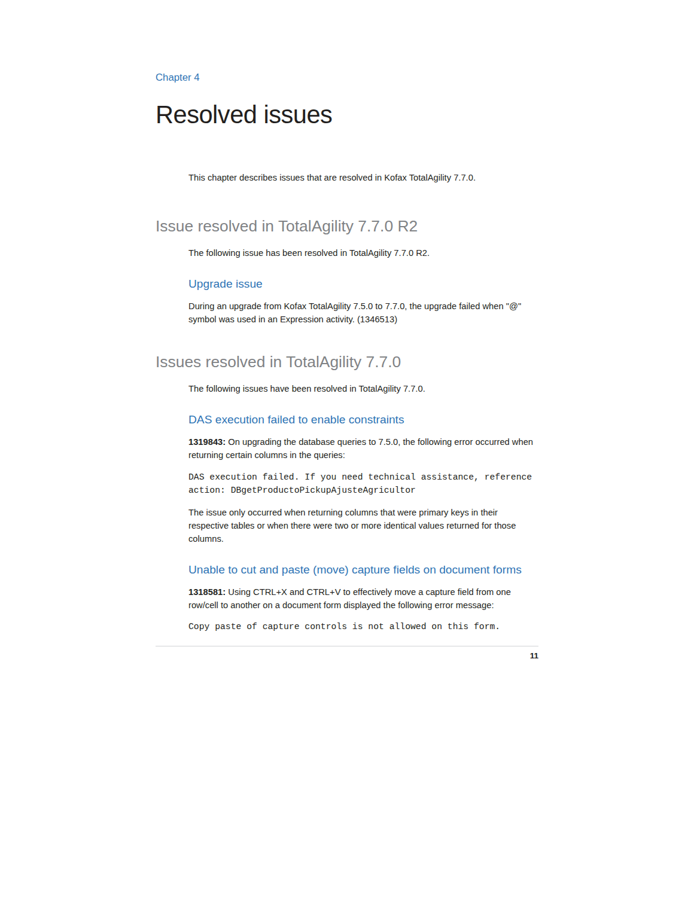Chapter 4
Resolved issues
This chapter describes issues that are resolved in Kofax TotalAgility 7.7.0.
Issue resolved in TotalAgility 7.7.0 R2
The following issue has been resolved in TotalAgility 7.7.0 R2.
Upgrade issue
During an upgrade from Kofax TotalAgility 7.5.0 to 7.7.0, the upgrade failed when "@" symbol was used in an Expression activity. (1346513)
Issues resolved in TotalAgility 7.7.0
The following issues have been resolved in TotalAgility 7.7.0.
DAS execution failed to enable constraints
1319843: On upgrading the database queries to 7.5.0, the following error occurred when returning certain columns in the queries:
DAS execution failed. If you need technical assistance, reference action: DBgetProductoPickupAjusteAgricultor
The issue only occurred when returning columns that were primary keys in their respective tables or when there were two or more identical values returned for those columns.
Unable to cut and paste (move) capture fields on document forms
1318581: Using CTRL+X and CTRL+V to effectively move a capture field from one row/cell to another on a document form displayed the following error message:
Copy paste of capture controls is not allowed on this form.
11